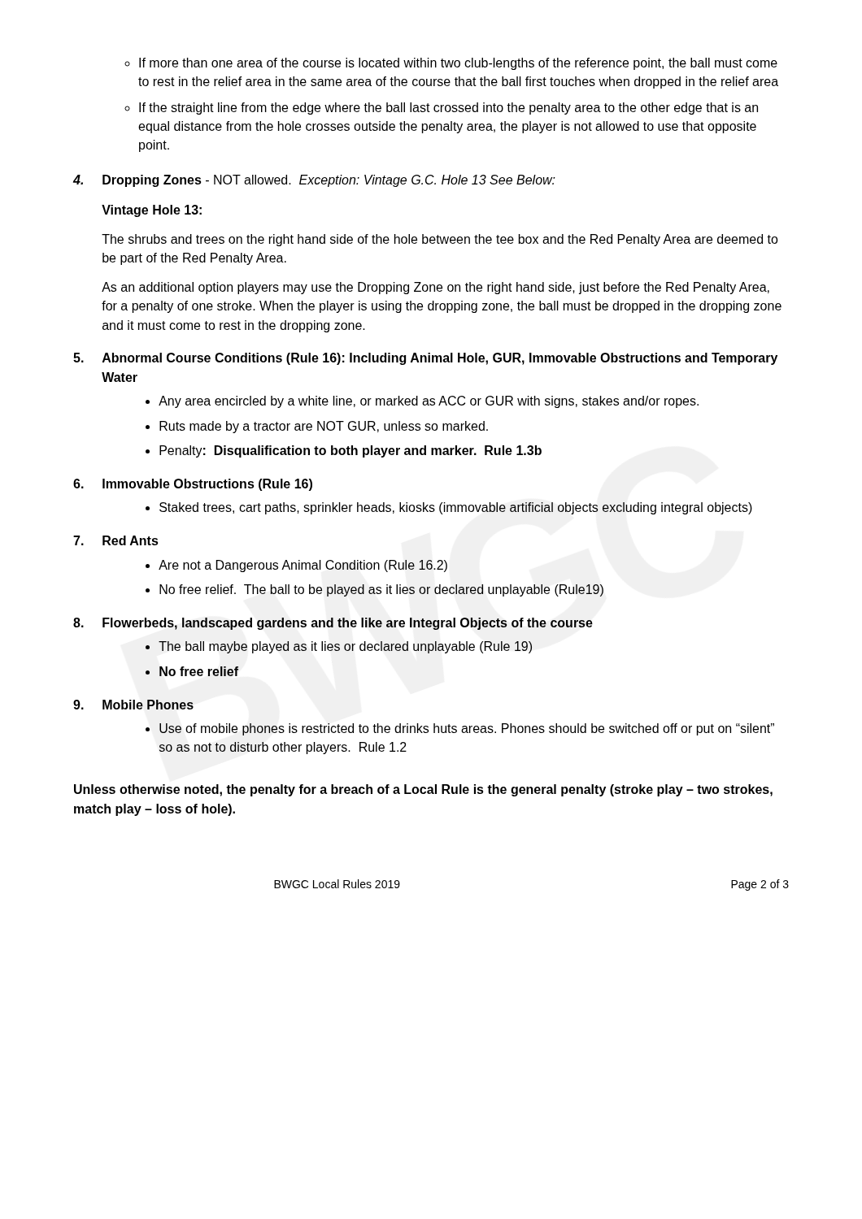BWGC
If more than one area of the course is located within two club-lengths of the reference point, the ball must come to rest in the relief area in the same area of the course that the ball first touches when dropped in the relief area
If the straight line from the edge where the ball last crossed into the penalty area to the other edge that is an equal distance from the hole crosses outside the penalty area, the player is not allowed to use that opposite point.
4. Dropping Zones - NOT allowed. Exception: Vintage G.C. Hole 13 See Below:
Vintage Hole 13:
The shrubs and trees on the right hand side of the hole between the tee box and the Red Penalty Area are deemed to be part of the Red Penalty Area.
As an additional option players may use the Dropping Zone on the right hand side, just before the Red Penalty Area, for a penalty of one stroke. When the player is using the dropping zone, the ball must be dropped in the dropping zone and it must come to rest in the dropping zone.
5. Abnormal Course Conditions (Rule 16): Including Animal Hole, GUR, Immovable Obstructions and Temporary Water
Any area encircled by a white line, or marked as ACC or GUR with signs, stakes and/or ropes.
Ruts made by a tractor are NOT GUR, unless so marked.
Penalty: Disqualification to both player and marker. Rule 1.3b
6. Immovable Obstructions (Rule 16)
Staked trees, cart paths, sprinkler heads, kiosks (immovable artificial objects excluding integral objects)
7. Red Ants
Are not a Dangerous Animal Condition (Rule 16.2)
No free relief. The ball to be played as it lies or declared unplayable (Rule19)
8. Flowerbeds, landscaped gardens and the like are Integral Objects of the course
The ball maybe played as it lies or declared unplayable (Rule 19)
No free relief
9. Mobile Phones
Use of mobile phones is restricted to the drinks huts areas. Phones should be switched off or put on “silent” so as not to disturb other players. Rule 1.2
Unless otherwise noted, the penalty for a breach of a Local Rule is the general penalty (stroke play – two strokes, match play – loss of hole).
BWGC Local Rules 2019 Page 2 of 3